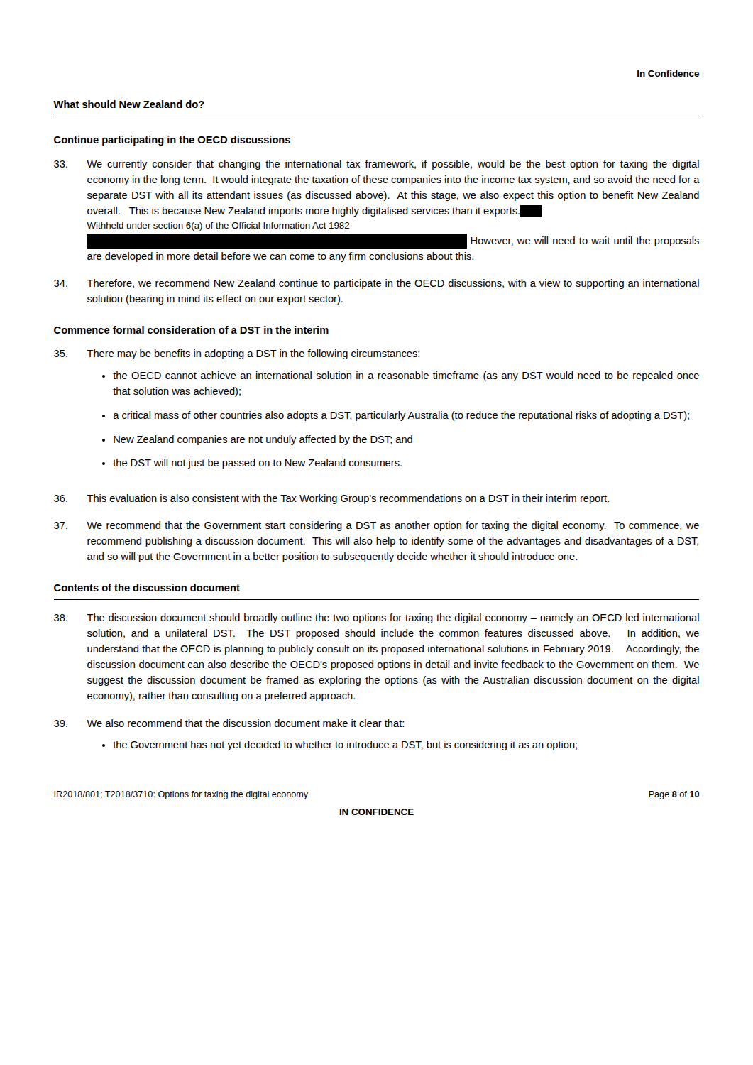In Confidence
What should New Zealand do?
Continue participating in the OECD discussions
33.
We currently consider that changing the international tax framework, if possible, would be the best option for taxing the digital economy in the long term. It would integrate the taxation of these companies into the income tax system, and so avoid the need for a separate DST with all its attendant issues (as discussed above). At this stage, we also expect this option to benefit New Zealand overall. This is because New Zealand imports more highly digitalised services than it exports.
Withheld under section 6(a) of the Official Information Act 1982 However, we will need to wait until the proposals are developed in more detail before we can come to any firm conclusions about this.
34.
Therefore, we recommend New Zealand continue to participate in the OECD discussions, with a view to supporting an international solution (bearing in mind its effect on our export sector).
Commence formal consideration of a DST in the interim
35.
There may be benefits in adopting a DST in the following circumstances:
the OECD cannot achieve an international solution in a reasonable timeframe (as any DST would need to be repealed once that solution was achieved);
a critical mass of other countries also adopts a DST, particularly Australia (to reduce the reputational risks of adopting a DST);
New Zealand companies are not unduly affected by the DST; and
the DST will not just be passed on to New Zealand consumers.
36.
This evaluation is also consistent with the Tax Working Group's recommendations on a DST in their interim report.
37.
We recommend that the Government start considering a DST as another option for taxing the digital economy. To commence, we recommend publishing a discussion document. This will also help to identify some of the advantages and disadvantages of a DST, and so will put the Government in a better position to subsequently decide whether it should introduce one.
Contents of the discussion document
38.
The discussion document should broadly outline the two options for taxing the digital economy – namely an OECD led international solution, and a unilateral DST. The DST proposed should include the common features discussed above. In addition, we understand that the OECD is planning to publicly consult on its proposed international solutions in February 2019. Accordingly, the discussion document can also describe the OECD's proposed options in detail and invite feedback to the Government on them. We suggest the discussion document be framed as exploring the options (as with the Australian discussion document on the digital economy), rather than consulting on a preferred approach.
39.
We also recommend that the discussion document make it clear that:
the Government has not yet decided to whether to introduce a DST, but is considering it as an option;
IR2018/801; T2018/3710: Options for taxing the digital economy Page 8 of 10
IN CONFIDENCE